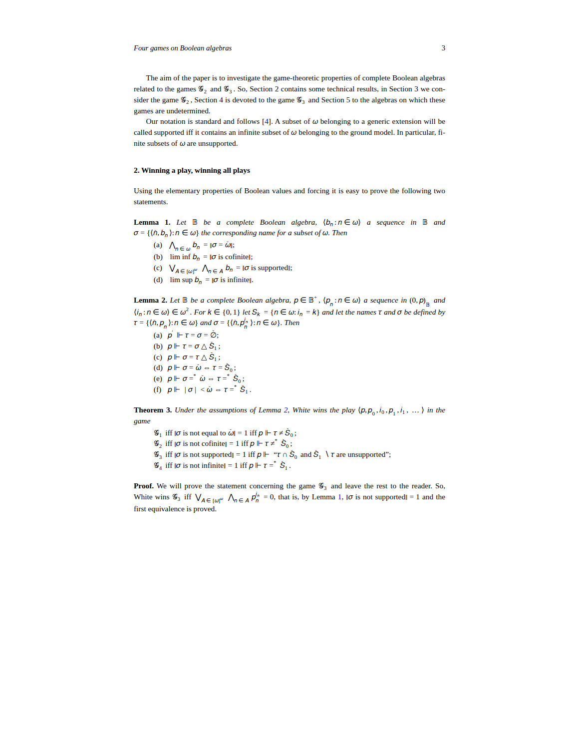Four games on Boolean algebras 3
The aim of the paper is to investigate the game-theoretic properties of complete Boolean algebras related to the games 𝒢2 and 𝒢3. So, Section 2 contains some technical results, in Section 3 we consider the game 𝒢2, Section 4 is devoted to the game 𝒢3 and Section 5 to the algebras on which these games are undetermined.
Our notation is standard and follows [4]. A subset of ω belonging to a generic extension will be called supported iff it contains an infinite subset of ω belonging to the ground model. In particular, finite subsets of ω are unsupported.
2. Winning a play, winning all plays
Using the elementary properties of Boolean values and forcing it is easy to prove the following two statements.
Lemma 1. Let 𝔹 be a complete Boolean algebra, ⟨bn:n∈ω⟩ a sequence in 𝔹 and σ={⟨nˇ,bn⟩:n∈ω} the corresponding name for a subset of ω. Then
(a) ⋀n∈ωbn=‖σ=ωˇ‖;
(b) lim infbn=‖σ is cofinite‖;
(c) ⋁A∈[ω]ω⋀n∈Abn=‖σ is supported‖;
(d) lim supbn=‖σ is infinite‖.
Lemma 2. Let 𝔹 be a complete Boolean algebra, p∈𝔹+, ⟨pn:n∈ω⟩ a sequence in (0,p)𝔹 and ⟨in:n∈ω⟩∈ω2. For k∈{0,1} let Sk={n∈ω:in=k} and let the names τ and σ be defined by τ={⟨nˇ,pn⟩:n∈ω} and σ={⟨nˇ,pnin⟩:n∈ω}. Then
(a) p′⊩τ=σ=∅ˇ;
(b) p⊩τ=σ△Sˇ1;
(c) p⊩σ=τ△Sˇ1;
(d) p⊩σ=ωˇ⇔τ=Sˇ0;
(e) p⊩σ=*ωˇ⇔τ=*Sˇ0;
(f) p⊩|σ|<ωˇ⇔τ=*Sˇ1.
Theorem 3. Under the assumptions of Lemma 2, White wins the play ⟨p,p0,i0,p1,i1,…⟩ in the game
𝒢1 iff ‖σ is not equal to ωˇ‖=1 iff p⊩τ≠Sˇ0;
𝒢2 iff ‖σ is not cofinite‖=1 iff p⊩τ≠*Sˇ0;
𝒢3 iff ‖σ is not supported‖=1 iff p⊩ “τ∩Sˇ0 and Sˇ1∖τ are unsupported”;
𝒢4 iff ‖σ is not infinite‖=1 iff p⊩τ=*Sˇ1.
Proof. We will prove the statement concerning the game 𝒢3 and leave the rest to the reader. So, White wins 𝒢3 iff ⋁A∈[ω]ω⋀n∈Apnin=0, that is, by Lemma 1, ‖σ is not supported‖=1 and the first equivalence is proved.